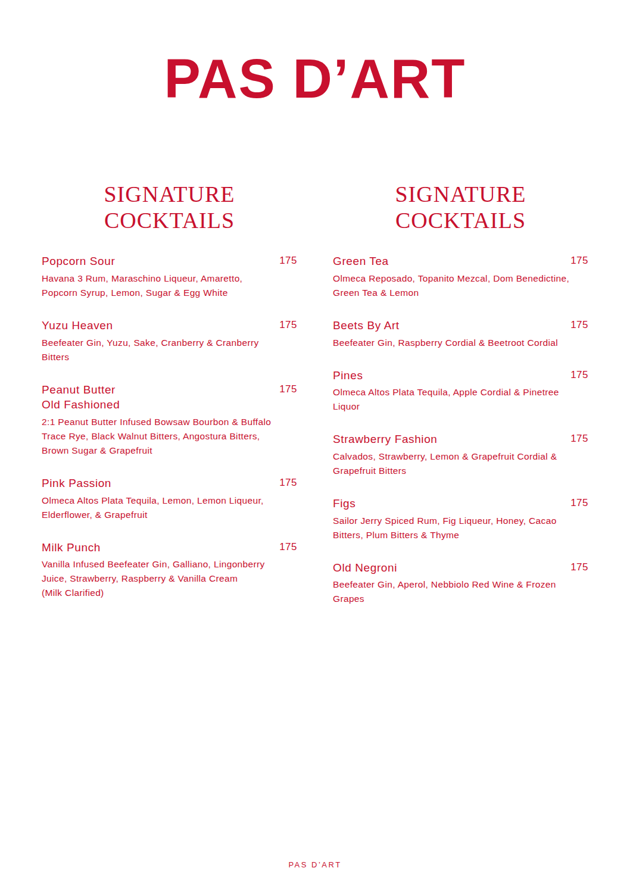Pas d’Art
Signature
Cocktails
Popcorn Sour 175
Havana 3 Rum, Maraschino Liqueur, Amaretto, Popcorn Syrup, Lemon, Sugar & Egg White
Yuzu Heaven 175
Beefeater Gin, Yuzu, Sake, Cranberry & Cranberry Bitters
Peanut Butter
Old Fashioned 175
2:1 Peanut Butter Infused Bowsaw Bourbon & Buffalo Trace Rye, Black Walnut Bitters, Angostura Bitters, Brown Sugar & Grapefruit
Pink Passion 175
Olmeca Altos Plata Tequila, Lemon, Lemon Liqueur, Elderflower, & Grapefruit
Milk Punch 175
Vanilla Infused Beefeater Gin, Galliano, Lingonberry Juice, Strawberry, Raspberry & Vanilla Cream
(Milk Clarified)
Signature
Cocktails
Green Tea 175
Olmeca Reposado, Topanito Mezcal, Dom Benedictine, Green Tea & Lemon
Beets By Art 175
Beefeater Gin, Raspberry Cordial & Beetroot Cordial
Pines 175
Olmeca Altos Plata Tequila, Apple Cordial & Pinetree Liquor
Strawberry Fashion 175
Calvados, Strawberry, Lemon & Grapefruit Cordial & Grapefruit Bitters
Figs 175
Sailor Jerry Spiced Rum, Fig Liqueur, Honey, Cacao Bitters, Plum Bitters & Thyme
Old Negroni 175
Beefeater Gin, Aperol, Nebbiolo Red Wine & Frozen Grapes
Pas d’Art